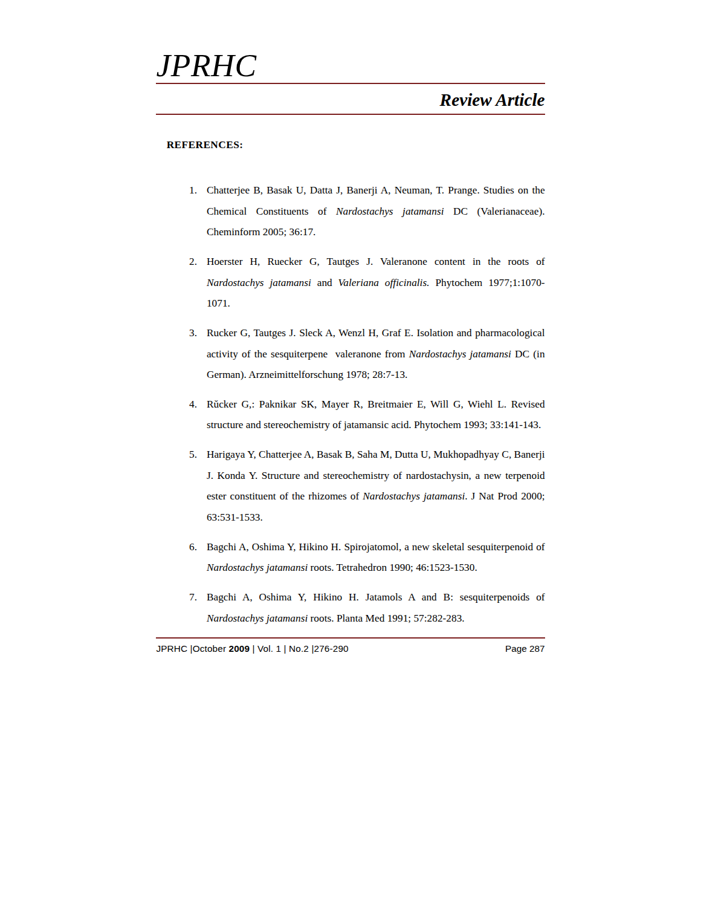JPRHC
Review Article
REFERENCES:
Chatterjee B, Basak U, Datta J, Banerji A, Neuman, T. Prange. Studies on the Chemical Constituents of Nardostachys jatamansi DC (Valerianaceae). Cheminform 2005; 36:17.
Hoerster H, Ruecker G, Tautges J. Valeranone content in the roots of Nardostachys jatamansi and Valeriana officinalis. Phytochem 1977;1:1070-1071.
Rucker G, Tautges J. Sleck A, Wenzl H, Graf E. Isolation and pharmacological activity of the sesquiterpene valeranone from Nardostachys jatamansi DC (in German). Arzneimittelforschung 1978; 28:7-13.
Rŭcker G,: Paknikar SK, Mayer R, Breitmaier E, Will G, Wiehl L. Revised structure and stereochemistry of jatamansic acid. Phytochem 1993; 33:141-143.
Harigaya Y, Chatterjee A, Basak B, Saha M, Dutta U, Mukhopadhyay C, Banerji J. Konda Y. Structure and stereochemistry of nardostachysin, a new terpenoid ester constituent of the rhizomes of Nardostachys jatamansi. J Nat Prod 2000; 63:531-1533.
Bagchi A, Oshima Y, Hikino H. Spirojatomol, a new skeletal sesquiterpenoid of Nardostachys jatamansi roots. Tetrahedron 1990; 46:1523-1530.
Bagchi A, Oshima Y, Hikino H. Jatamols A and B: sesquiterpenoids of Nardostachys jatamansi roots. Planta Med 1991; 57:282-283.
JPRHC |October 2009 | Vol. 1 | No.2 |276-290
Page 287